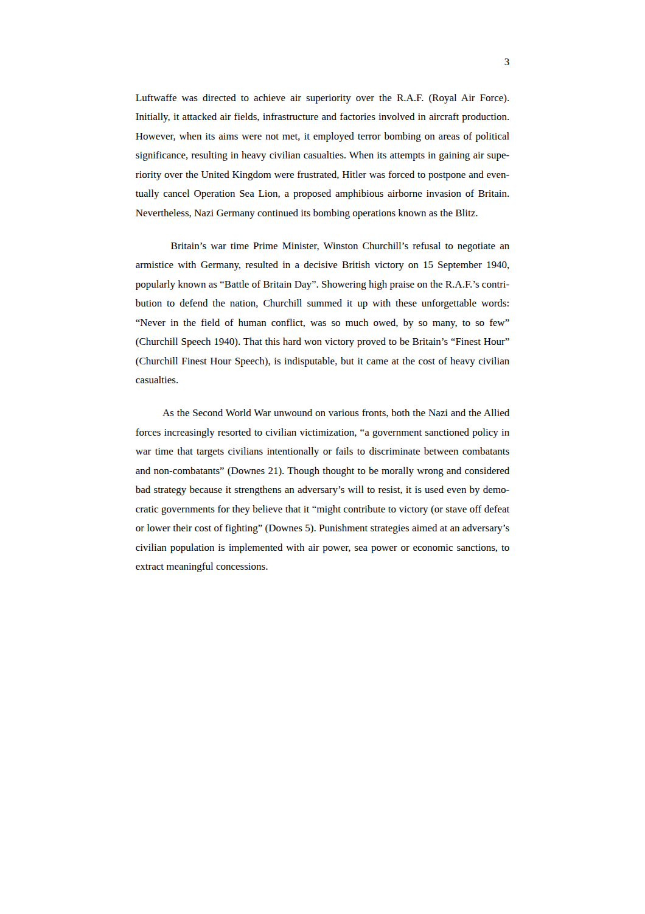3
Luftwaffe was directed to achieve air superiority over the R.A.F. (Royal Air Force). Initially, it attacked air fields, infrastructure and factories involved in aircraft production. However, when its aims were not met, it employed terror bombing on areas of political significance, resulting in heavy civilian casualties. When its attempts in gaining air superiority over the United Kingdom were frustrated, Hitler was forced to postpone and eventually cancel Operation Sea Lion, a proposed amphibious airborne invasion of Britain. Nevertheless, Nazi Germany continued its bombing operations known as the Blitz.
Britain’s war time Prime Minister, Winston Churchill’s refusal to negotiate an armistice with Germany, resulted in a decisive British victory on 15 September 1940, popularly known as “Battle of Britain Day”. Showering high praise on the R.A.F.’s contribution to defend the nation, Churchill summed it up with these unforgettable words: “Never in the field of human conflict, was so much owed, by so many, to so few” (Churchill Speech 1940). That this hard won victory proved to be Britain’s “Finest Hour” (Churchill Finest Hour Speech), is indisputable, but it came at the cost of heavy civilian casualties.
As the Second World War unwound on various fronts, both the Nazi and the Allied forces increasingly resorted to civilian victimization, “a government sanctioned policy in war time that targets civilians intentionally or fails to discriminate between combatants and non-combatants” (Downes 21). Though thought to be morally wrong and considered bad strategy because it strengthens an adversary’s will to resist, it is used even by democratic governments for they believe that it “might contribute to victory (or stave off defeat or lower their cost of fighting” (Downes 5). Punishment strategies aimed at an adversary’s civilian population is implemented with air power, sea power or economic sanctions, to extract meaningful concessions.